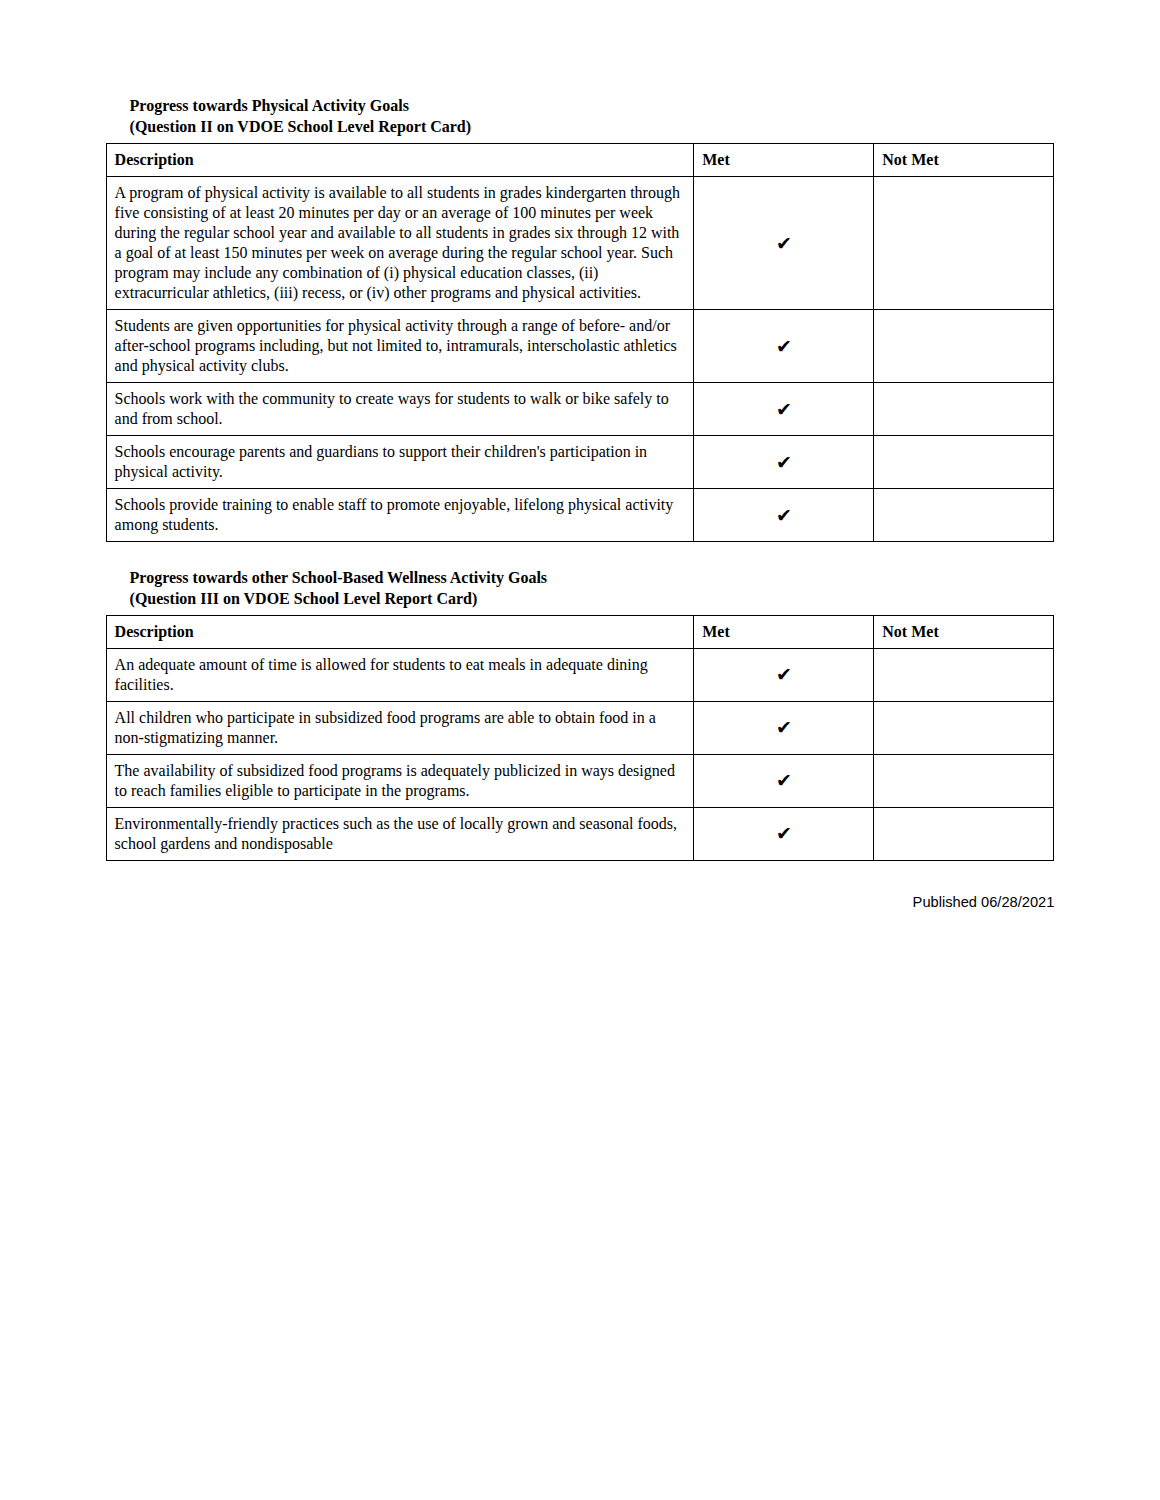Progress towards Physical Activity Goals
(Question II on VDOE School Level Report Card)
| Description | Met | Not Met |
| --- | --- | --- |
| A program of physical activity is available to all students in grades kindergarten through five consisting of at least 20 minutes per day or an average of 100 minutes per week during the regular school year and available to all students in grades six through 12 with a goal of at least 150 minutes per week on average during the regular school year. Such program may include any combination of (i) physical education classes, (ii) extracurricular athletics, (iii) recess, or (iv) other programs and physical activities. | ✔ | |
| Students are given opportunities for physical activity through a range of before- and/or after-school programs including, but not limited to, intramurals, interscholastic athletics and physical activity clubs. | ✔ | |
| Schools work with the community to create ways for students to walk or bike safely to and from school. | ✔ | |
| Schools encourage parents and guardians to support their children's participation in physical activity. | ✔ | |
| Schools provide training to enable staff to promote enjoyable, lifelong physical activity among students. | ✔ | |
Progress towards other School-Based Wellness Activity Goals
(Question III on VDOE School Level Report Card)
| Description | Met | Not Met |
| --- | --- | --- |
| An adequate amount of time is allowed for students to eat meals in adequate dining facilities. | ✔ | |
| All children who participate in subsidized food programs are able to obtain food in a non-stigmatizing manner. | ✔ | |
| The availability of subsidized food programs is adequately publicized in ways designed to reach families eligible to participate in the programs. | ✔ | |
| Environmentally-friendly practices such as the use of locally grown and seasonal foods, school gardens and nondisposable | ✔ | |
Published 06/28/2021